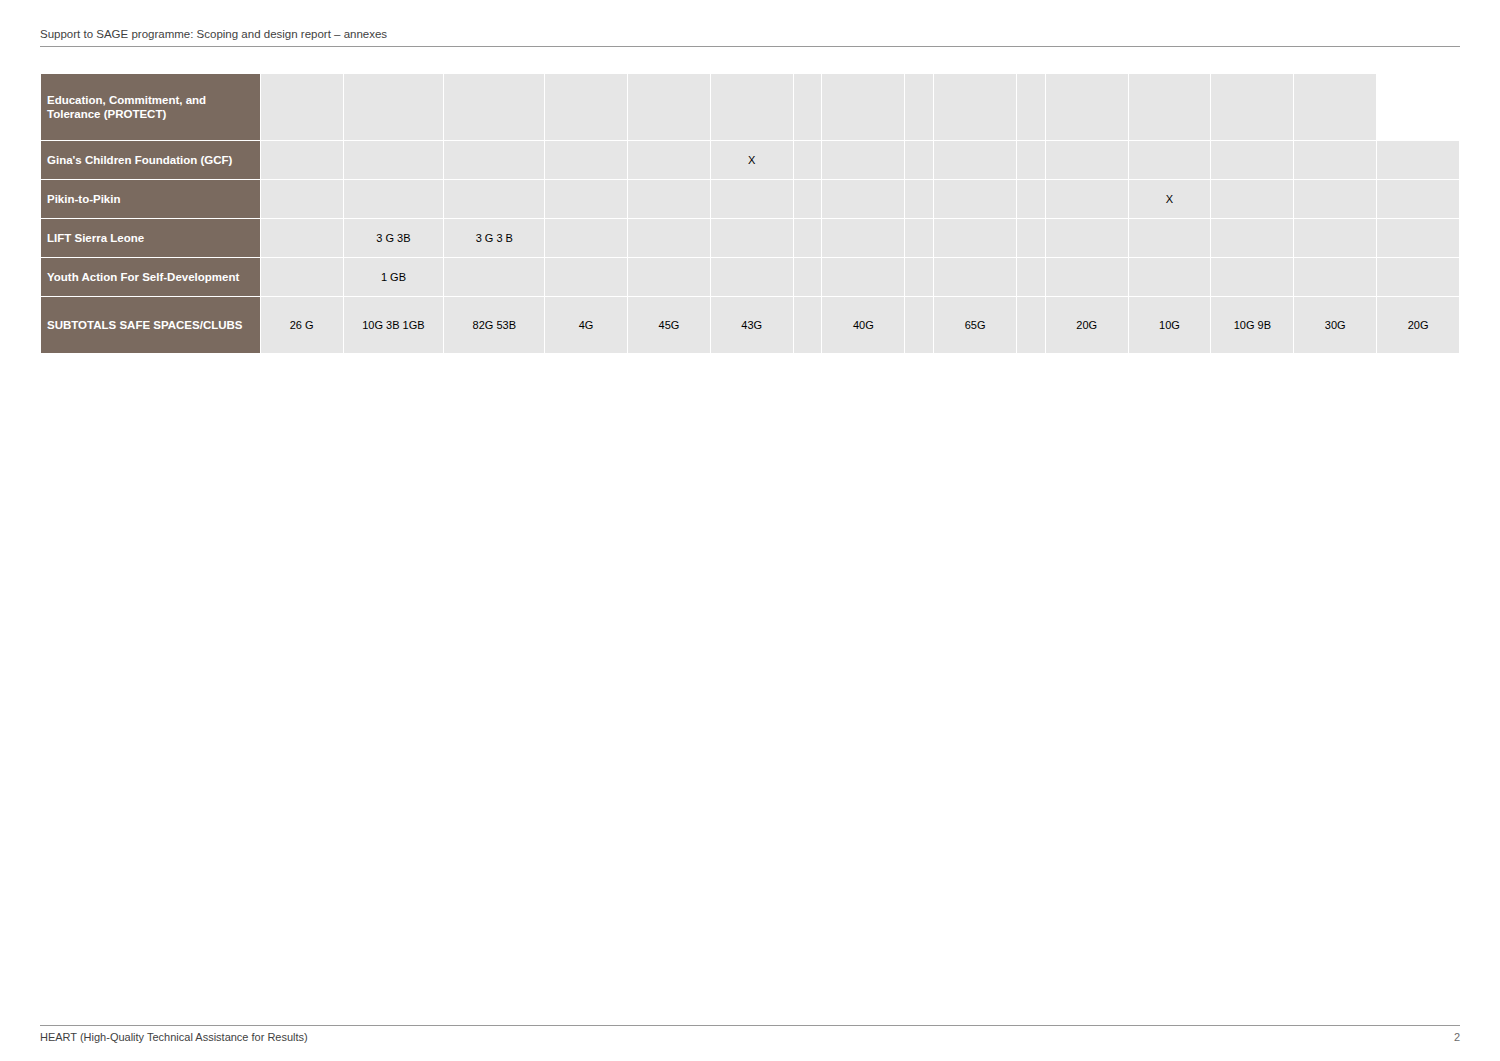Support to SAGE programme: Scoping and design report – annexes
| Education, Commitment, and Tolerance (PROTECT) | | | | | | | | | | | | | | | |
| Gina's Children Foundation (GCF) | | | | | | X | | | | | | | | | | |
| Pikin-to-Pikin | | | | | | | | | | | | | X | | | |
| LIFT Sierra Leone | | 3 G 3B | 3 G 3 B | | | | | | | | | | | | | |
| Youth Action For Self-Development | | 1 GB | | | | | | | | | | | | | | |
| SUBTOTALS SAFE SPACES/CLUBS | 26 G | 10G 3B 1GB | 82G 53B | 4G | 45G | 43G | | 40G | | 65G | | 20G | 10G | 10G 9B | 30G | 20G |
HEART (High-Quality Technical Assistance for Results) 2